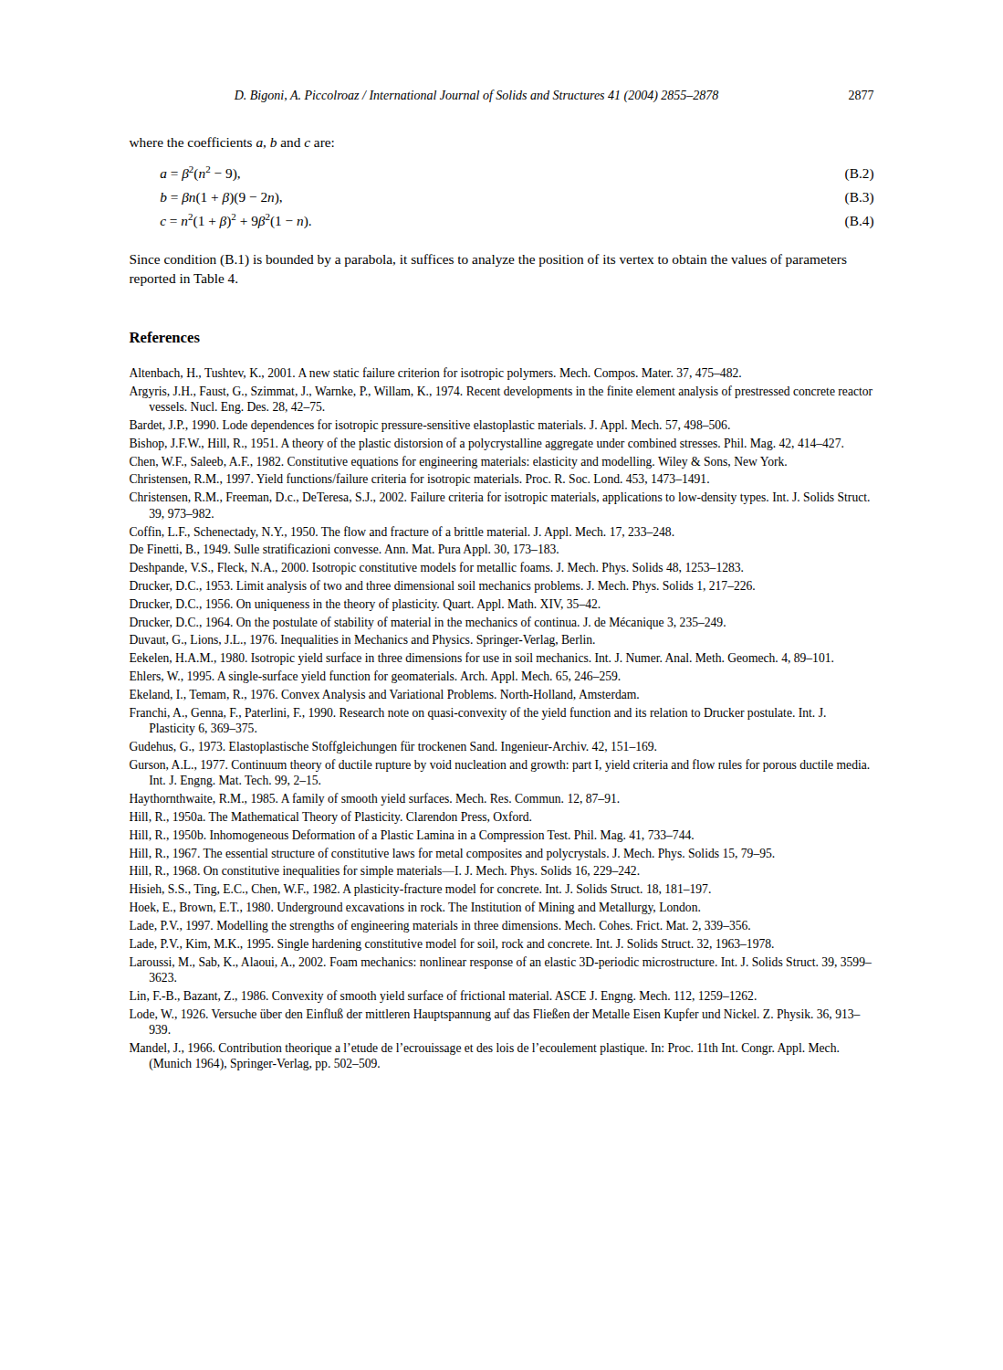D. Bigoni, A. Piccolroaz / International Journal of Solids and Structures 41 (2004) 2855–2878 2877
where the coefficients a, b and c are:
a = β2(n2 − 9), (B.2)
b = βn(1 + β)(9 − 2n), (B.3)
c = n2(1 + β)2 + 9β2(1 − n). (B.4)
Since condition (B.1) is bounded by a parabola, it suffices to analyze the position of its vertex to obtain the values of parameters reported in Table 4.
References
Altenbach, H., Tushtev, K., 2001. A new static failure criterion for isotropic polymers. Mech. Compos. Mater. 37, 475–482.
Argyris, J.H., Faust, G., Szimmat, J., Warnke, P., Willam, K., 1974. Recent developments in the finite element analysis of prestressed concrete reactor vessels. Nucl. Eng. Des. 28, 42–75.
Bardet, J.P., 1990. Lode dependences for isotropic pressure-sensitive elastoplastic materials. J. Appl. Mech. 57, 498–506.
Bishop, J.F.W., Hill, R., 1951. A theory of the plastic distorsion of a polycrystalline aggregate under combined stresses. Phil. Mag. 42, 414–427.
Chen, W.F., Saleeb, A.F., 1982. Constitutive equations for engineering materials: elasticity and modelling. Wiley & Sons, New York.
Christensen, R.M., 1997. Yield functions/failure criteria for isotropic materials. Proc. R. Soc. Lond. 453, 1473–1491.
Christensen, R.M., Freeman, D.c., DeTeresa, S.J., 2002. Failure criteria for isotropic materials, applications to low-density types. Int. J. Solids Struct. 39, 973–982.
Coffin, L.F., Schenectady, N.Y., 1950. The flow and fracture of a brittle material. J. Appl. Mech. 17, 233–248.
De Finetti, B., 1949. Sulle stratificazioni convesse. Ann. Mat. Pura Appl. 30, 173–183.
Deshpande, V.S., Fleck, N.A., 2000. Isotropic constitutive models for metallic foams. J. Mech. Phys. Solids 48, 1253–1283.
Drucker, D.C., 1953. Limit analysis of two and three dimensional soil mechanics problems. J. Mech. Phys. Solids 1, 217–226.
Drucker, D.C., 1956. On uniqueness in the theory of plasticity. Quart. Appl. Math. XIV, 35–42.
Drucker, D.C., 1964. On the postulate of stability of material in the mechanics of continua. J. de Mécanique 3, 235–249.
Duvaut, G., Lions, J.L., 1976. Inequalities in Mechanics and Physics. Springer-Verlag, Berlin.
Eekelen, H.A.M., 1980. Isotropic yield surface in three dimensions for use in soil mechanics. Int. J. Numer. Anal. Meth. Geomech. 4, 89–101.
Ehlers, W., 1995. A single-surface yield function for geomaterials. Arch. Appl. Mech. 65, 246–259.
Ekeland, I., Temam, R., 1976. Convex Analysis and Variational Problems. North-Holland, Amsterdam.
Franchi, A., Genna, F., Paterlini, F., 1990. Research note on quasi-convexity of the yield function and its relation to Drucker postulate. Int. J. Plasticity 6, 369–375.
Gudehus, G., 1973. Elastoplastische Stoffgleichungen für trockenen Sand. Ingenieur-Archiv. 42, 151–169.
Gurson, A.L., 1977. Continuum theory of ductile rupture by void nucleation and growth: part I, yield criteria and flow rules for porous ductile media. Int. J. Engng. Mat. Tech. 99, 2–15.
Haythornthwaite, R.M., 1985. A family of smooth yield surfaces. Mech. Res. Commun. 12, 87–91.
Hill, R., 1950a. The Mathematical Theory of Plasticity. Clarendon Press, Oxford.
Hill, R., 1950b. Inhomogeneous Deformation of a Plastic Lamina in a Compression Test. Phil. Mag. 41, 733–744.
Hill, R., 1967. The essential structure of constitutive laws for metal composites and polycrystals. J. Mech. Phys. Solids 15, 79–95.
Hill, R., 1968. On constitutive inequalities for simple materials—I. J. Mech. Phys. Solids 16, 229–242.
Hisieh, S.S., Ting, E.C., Chen, W.F., 1982. A plasticity-fracture model for concrete. Int. J. Solids Struct. 18, 181–197.
Hoek, E., Brown, E.T., 1980. Underground excavations in rock. The Institution of Mining and Metallurgy, London.
Lade, P.V., 1997. Modelling the strengths of engineering materials in three dimensions. Mech. Cohes. Frict. Mat. 2, 339–356.
Lade, P.V., Kim, M.K., 1995. Single hardening constitutive model for soil, rock and concrete. Int. J. Solids Struct. 32, 1963–1978.
Laroussi, M., Sab, K., Alaoui, A., 2002. Foam mechanics: nonlinear response of an elastic 3D-periodic microstructure. Int. J. Solids Struct. 39, 3599–3623.
Lin, F.-B., Bazant, Z., 1986. Convexity of smooth yield surface of frictional material. ASCE J. Engng. Mech. 112, 1259–1262.
Lode, W., 1926. Versuche über den Einfluß der mittleren Hauptspannung auf das Fließen der Metalle Eisen Kupfer und Nickel. Z. Physik. 36, 913–939.
Mandel, J., 1966. Contribution theorique a l’etude de l’ecrouissage et des lois de l’ecoulement plastique. In: Proc. 11th Int. Congr. Appl. Mech. (Munich 1964), Springer-Verlag, pp. 502–509.